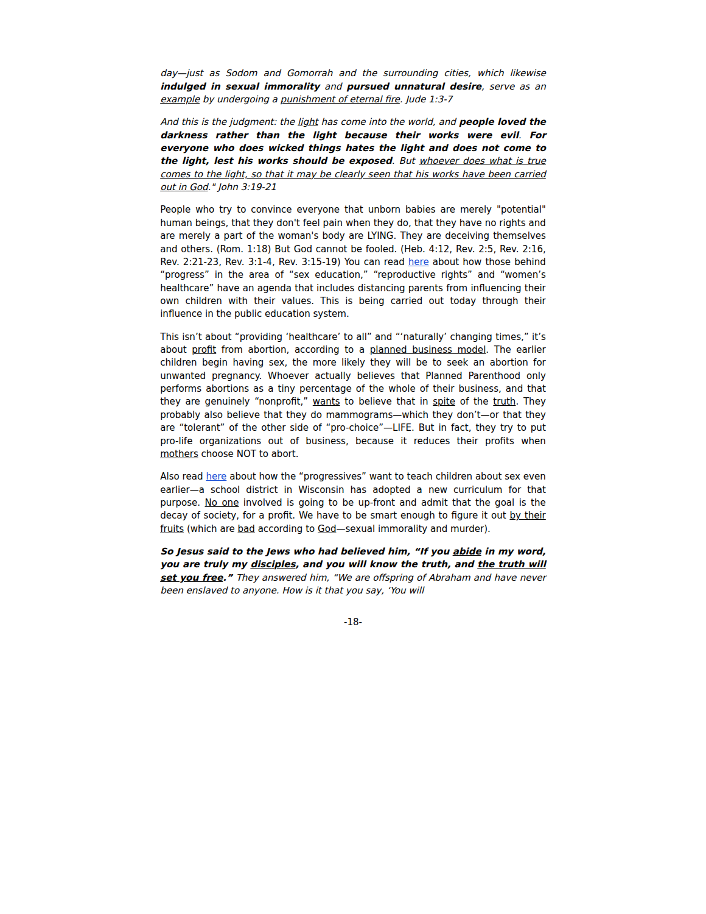day—just as Sodom and Gomorrah and the surrounding cities, which likewise indulged in sexual immorality and pursued unnatural desire, serve as an example by undergoing a punishment of eternal fire. Jude 1:3-7
And this is the judgment: the light has come into the world, and people loved the darkness rather than the light because their works were evil. For everyone who does wicked things hates the light and does not come to the light, lest his works should be exposed. But whoever does what is true comes to the light, so that it may be clearly seen that his works have been carried out in God." John 3:19-21
People who try to convince everyone that unborn babies are merely "potential" human beings, that they don't feel pain when they do, that they have no rights and are merely a part of the woman's body are LYING. They are deceiving themselves and others. (Rom. 1:18) But God cannot be fooled. (Heb. 4:12, Rev. 2:5, Rev. 2:16, Rev. 2:21-23, Rev. 3:1-4, Rev. 3:15-19) You can read here about how those behind “progress” in the area of “sex education,” “reproductive rights” and “women’s healthcare” have an agenda that includes distancing parents from influencing their own children with their values. This is being carried out today through their influence in the public education system.
This isn’t about “providing ‘healthcare’ to all” and “‘naturally’ changing times,” it’s about profit from abortion, according to a planned business model. The earlier children begin having sex, the more likely they will be to seek an abortion for unwanted pregnancy. Whoever actually believes that Planned Parenthood only performs abortions as a tiny percentage of the whole of their business, and that they are genuinely “nonprofit,” wants to believe that in spite of the truth. They probably also believe that they do mammograms—which they don’t—or that they are “tolerant” of the other side of “pro-choice”—LIFE. But in fact, they try to put pro-life organizations out of business, because it reduces their profits when mothers choose NOT to abort.
Also read here about how the “progressives” want to teach children about sex even earlier—a school district in Wisconsin has adopted a new curriculum for that purpose. No one involved is going to be up-front and admit that the goal is the decay of society, for a profit. We have to be smart enough to figure it out by their fruits (which are bad according to God—sexual immorality and murder).
So Jesus said to the Jews who had believed him, “If you abide in my word, you are truly my disciples, and you will know the truth, and the truth will set you free.” They answered him, “We are offspring of Abraham and have never been enslaved to anyone. How is it that you say, ‘You will
-18-